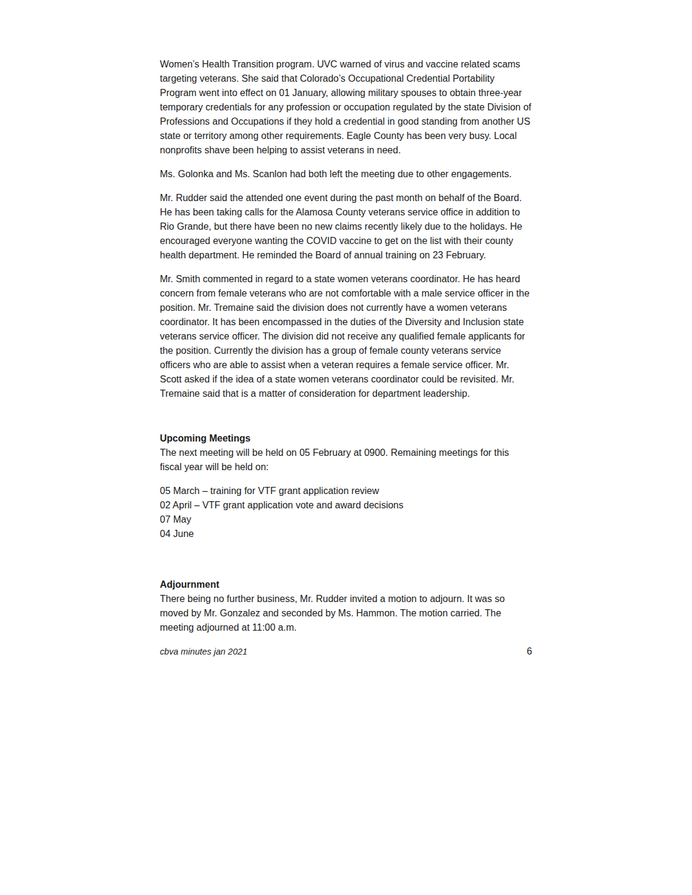Women’s Health Transition program. UVC warned of virus and vaccine related scams targeting veterans. She said that Colorado’s Occupational Credential Portability Program went into effect on 01 January, allowing military spouses to obtain three-year temporary credentials for any profession or occupation regulated by the state Division of Professions and Occupations if they hold a credential in good standing from another US state or territory among other requirements. Eagle County has been very busy. Local nonprofits shave been helping to assist veterans in need.
Ms. Golonka and Ms. Scanlon had both left the meeting due to other engagements.
Mr. Rudder said the attended one event during the past month on behalf of the Board. He has been taking calls for the Alamosa County veterans service office in addition to Rio Grande, but there have been no new claims recently likely due to the holidays. He encouraged everyone wanting the COVID vaccine to get on the list with their county health department. He reminded the Board of annual training on 23 February.
Mr. Smith commented in regard to a state women veterans coordinator. He has heard concern from female veterans who are not comfortable with a male service officer in the position. Mr. Tremaine said the division does not currently have a women veterans coordinator. It has been encompassed in the duties of the Diversity and Inclusion state veterans service officer. The division did not receive any qualified female applicants for the position. Currently the division has a group of female county veterans service officers who are able to assist when a veteran requires a female service officer. Mr. Scott asked if the idea of a state women veterans coordinator could be revisited. Mr. Tremaine said that is a matter of consideration for department leadership.
Upcoming Meetings
The next meeting will be held on 05 February at 0900. Remaining meetings for this fiscal year will be held on:
05 March – training for VTF grant application review
02 April – VTF grant application vote and award decisions
07 May
04 June
Adjournment
There being no further business, Mr. Rudder invited a motion to adjourn. It was so moved by Mr. Gonzalez and seconded by Ms. Hammon. The motion carried. The meeting adjourned at 11:00 a.m.
cbva minutes jan 2021 6